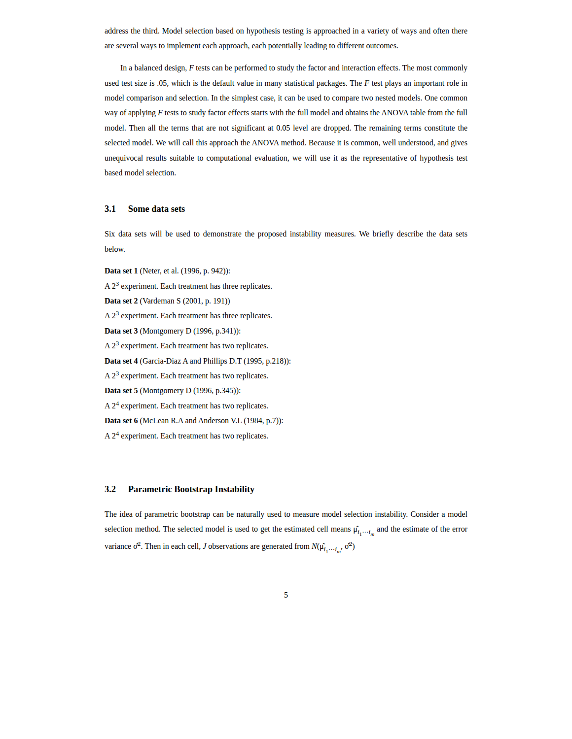address the third. Model selection based on hypothesis testing is approached in a variety of ways and often there are several ways to implement each approach, each potentially leading to different outcomes.
In a balanced design, F tests can be performed to study the factor and interaction effects. The most commonly used test size is .05, which is the default value in many statistical packages. The F test plays an important role in model comparison and selection. In the simplest case, it can be used to compare two nested models. One common way of applying F tests to study factor effects starts with the full model and obtains the ANOVA table from the full model. Then all the terms that are not significant at 0.05 level are dropped. The remaining terms constitute the selected model. We will call this approach the ANOVA method. Because it is common, well understood, and gives unequivocal results suitable to computational evaluation, we will use it as the representative of hypothesis test based model selection.
3.1 Some data sets
Six data sets will be used to demonstrate the proposed instability measures. We briefly describe the data sets below.
Data set 1 (Neter, et al. (1996, p. 942)):
A 23 experiment. Each treatment has three replicates.
Data set 2 (Vardeman S (2001, p. 191))
A 23 experiment. Each treatment has three replicates.
Data set 3 (Montgomery D (1996, p.341)):
A 23 experiment. Each treatment has two replicates.
Data set 4 (Garcia-Diaz A and Phillips D.T (1995, p.218)):
A 23 experiment. Each treatment has two replicates.
Data set 5 (Montgomery D (1996, p.345)):
A 24 experiment. Each treatment has two replicates.
Data set 6 (McLean R.A and Anderson V.L (1984, p.7)):
A 24 experiment. Each treatment has two replicates.
3.2 Parametric Bootstrap Instability
The idea of parametric bootstrap can be naturally used to measure model selection instability. Consider a model selection method. The selected model is used to get the estimated cell means μ̂i1···im and the estimate of the error variance σ̂2. Then in each cell, J observations are generated from N(μ̂i1···im, σ̂2)
5